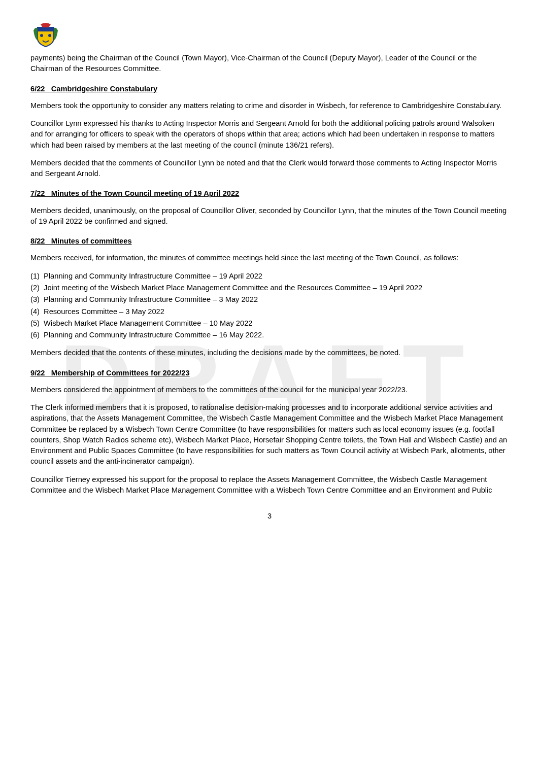DRAFT
payments) being the Chairman of the Council (Town Mayor), Vice-Chairman of the Council (Deputy Mayor), Leader of the Council or the Chairman of the Resources Committee.
6/22 Cambridgeshire Constabulary
Members took the opportunity to consider any matters relating to crime and disorder in Wisbech, for reference to Cambridgeshire Constabulary.
Councillor Lynn expressed his thanks to Acting Inspector Morris and Sergeant Arnold for both the additional policing patrols around Walsoken and for arranging for officers to speak with the operators of shops within that area; actions which had been undertaken in response to matters which had been raised by members at the last meeting of the council (minute 136/21 refers).
Members decided that the comments of Councillor Lynn be noted and that the Clerk would forward those comments to Acting Inspector Morris and Sergeant Arnold.
7/22 Minutes of the Town Council meeting of 19 April 2022
Members decided, unanimously, on the proposal of Councillor Oliver, seconded by Councillor Lynn, that the minutes of the Town Council meeting of 19 April 2022 be confirmed and signed.
8/22 Minutes of committees
Members received, for information, the minutes of committee meetings held since the last meeting of the Town Council, as follows:
(1) Planning and Community Infrastructure Committee – 19 April 2022
(2) Joint meeting of the Wisbech Market Place Management Committee and the Resources Committee – 19 April 2022
(3) Planning and Community Infrastructure Committee – 3 May 2022
(4) Resources Committee – 3 May 2022
(5) Wisbech Market Place Management Committee – 10 May 2022
(6) Planning and Community Infrastructure Committee – 16 May 2022.
Members decided that the contents of these minutes, including the decisions made by the committees, be noted.
9/22 Membership of Committees for 2022/23
Members considered the appointment of members to the committees of the council for the municipal year 2022/23.
The Clerk informed members that it is proposed, to rationalise decision-making processes and to incorporate additional service activities and aspirations, that the Assets Management Committee, the Wisbech Castle Management Committee and the Wisbech Market Place Management Committee be replaced by a Wisbech Town Centre Committee (to have responsibilities for matters such as local economy issues (e.g. footfall counters, Shop Watch Radios scheme etc), Wisbech Market Place, Horsefair Shopping Centre toilets, the Town Hall and Wisbech Castle) and an Environment and Public Spaces Committee (to have responsibilities for such matters as Town Council activity at Wisbech Park, allotments, other council assets and the anti-incinerator campaign).
Councillor Tierney expressed his support for the proposal to replace the Assets Management Committee, the Wisbech Castle Management Committee and the Wisbech Market Place Management Committee with a Wisbech Town Centre Committee and an Environment and Public
3